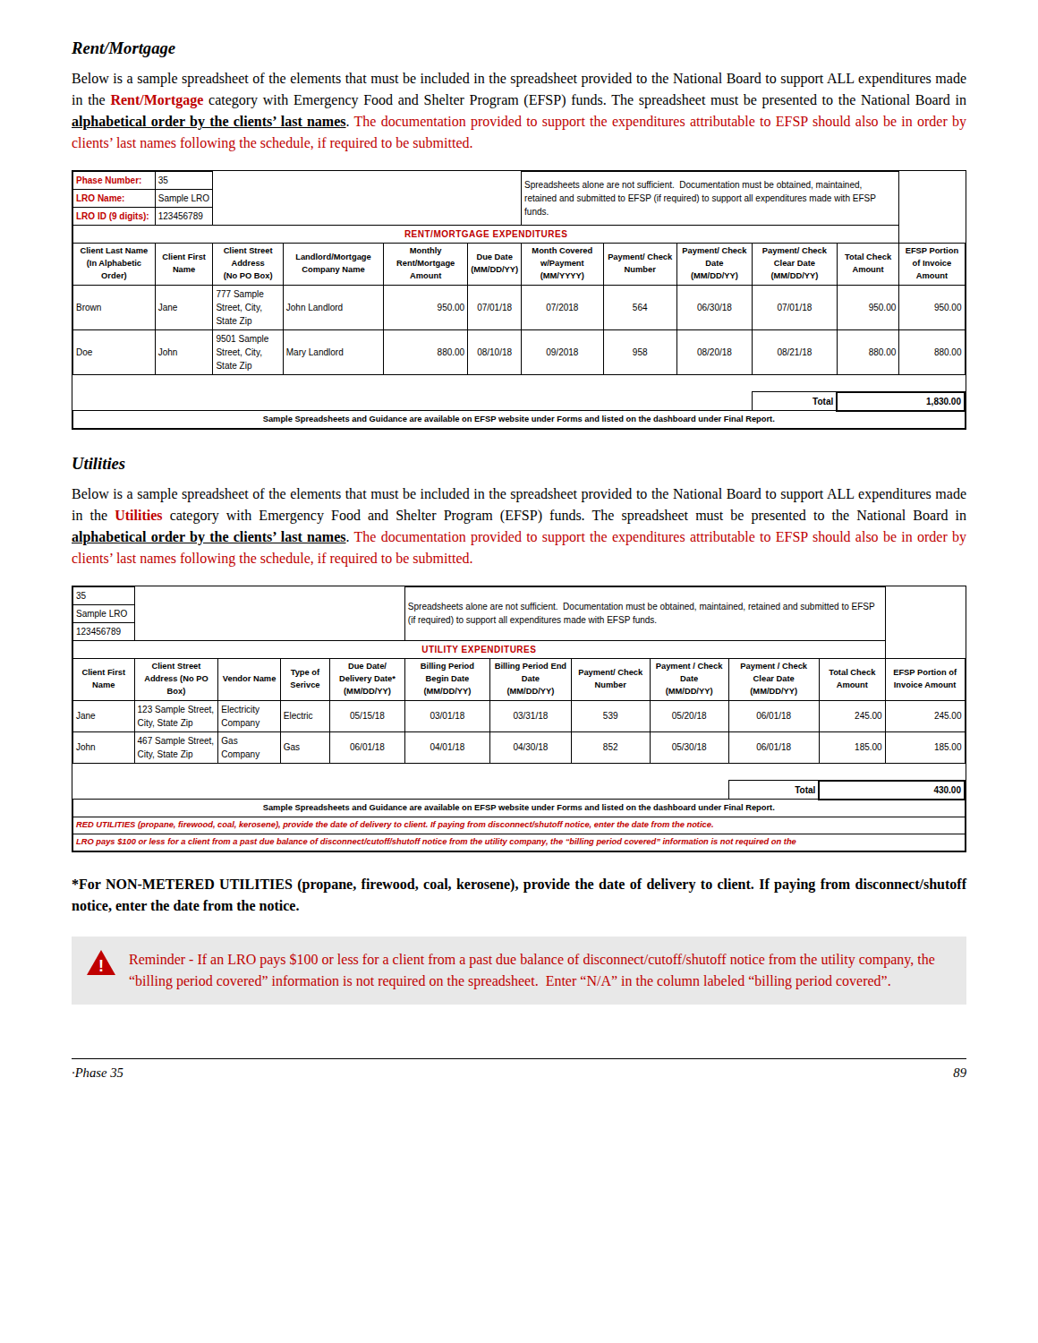Rent/Mortgage
Below is a sample spreadsheet of the elements that must be included in the spreadsheet provided to the National Board to support ALL expenditures made in the Rent/Mortgage category with Emergency Food and Shelter Program (EFSP) funds. The spreadsheet must be presented to the National Board in alphabetical order by the clients’ last names. The documentation provided to support the expenditures attributable to EFSP should also be in order by clients’ last names following the schedule, if required to be submitted.
| Phase Number: | 35 | | | | | Spreadsheets alone are not sufficient. Documentation must be obtained, maintained, retained and submitted to EFSP (if required) to support all expenditures made with EFSP funds. |
| LRO Name: | Sample LRO | | | | |
| LRO ID (9 digits): | 123456789 | | | | |
| RENT/MORTGAGE EXPENDITURES |
| Client Last Name (In Alphabetic Order) | Client First Name | Client Street Address (No PO Box) | Landlord/Mortgage Company Name | Monthly Rent/Mortgage Amount | Due Date (MM/DD/YY) | Month Covered w/Payment (MM/YYYY) | Payment/ Check Number | Payment/ Check Date (MM/DD/YY) | Payment/ Check Clear Date (MM/DD/YY) | Total Check Amount | EFSP Portion of Invoice Amount |
| Brown | Jane | 777 Sample Street, City, State Zip | John Landlord | 950.00 | 07/01/18 | 07/2018 | 564 | 06/30/18 | 07/01/18 | 950.00 | 950.00 |
| Doe | John | 9501 Sample Street, City, State Zip | Mary Landlord | 880.00 | 08/10/18 | 09/2018 | 958 | 08/20/18 | 08/21/18 | 880.00 | 880.00 |
| | | | | | | | | | Total | 1,830.00 |
| Sample Spreadsheets and Guidance are available on EFSP website under Forms and listed on the dashboard under Final Report. |
Utilities
Below is a sample spreadsheet of the elements that must be included in the spreadsheet provided to the National Board to support ALL expenditures made in the Utilities category with Emergency Food and Shelter Program (EFSP) funds. The spreadsheet must be presented to the National Board in alphabetical order by the clients’ last names. The documentation provided to support the expenditures attributable to EFSP should also be in order by clients’ last names following the schedule, if required to be submitted.
| 35 | | | | | Spreadsheets alone are not sufficient. Documentation must be obtained, maintained, retained and submitted to EFSP (if required) to support all expenditures made with EFSP funds. |
| Sample LRO | | | | |
| 123456789 | | | | |
| UTILITY EXPENDITURES |
| Client First Name | Client Street Address (No PO Box) | Vendor Name | Type of Serivce | Due Date/ Delivery Date* (MM/DD/YY) | Billing Period Begin Date (MM/DD/YY) | Billing Period End Date (MM/DD/YY) | Payment/ Check Number | Payment / Check Date (MM/DD/YY) | Payment / Check Clear Date (MM/DD/YY) | Total Check Amount | EFSP Portion of Invoice Amount |
| Jane | 123 Sample Street, City, State Zip | Electricity Company | Electric | 05/15/18 | 03/01/18 | 03/31/18 | 539 | 05/20/18 | 06/01/18 | 245.00 | 245.00 |
| John | 467 Sample Street, City, State Zip | Gas Company | Gas | 06/01/18 | 04/01/18 | 04/30/18 | 852 | 05/30/18 | 06/01/18 | 185.00 | 185.00 |
| | | | | | | | | | Total | 430.00 |
| Sample Spreadsheets and Guidance are available on EFSP website under Forms and listed on the dashboard under Final Report. |
| RED UTILITIES (propane, firewood, coal, kerosene), provide the date of delivery to client. If paying from disconnect/shutoff notice, enter the date from the notice. |
| LRO pays $100 or less for a client from a past due balance of disconnect/cutoff/shutoff notice from the utility company, the “billing period covered” information is not required on the |
*For NON-METERED UTILITIES (propane, firewood, coal, kerosene), provide the date of delivery to client. If paying from disconnect/shutoff notice, enter the date from the notice.
!
Reminder - If an LRO pays $100 or less for a client from a past due balance of disconnect/cutoff/shutoff notice from the utility company, the “billing period covered” information is not required on the spreadsheet. Enter “N/A” in the column labeled “billing period covered”.
Phase 35 89